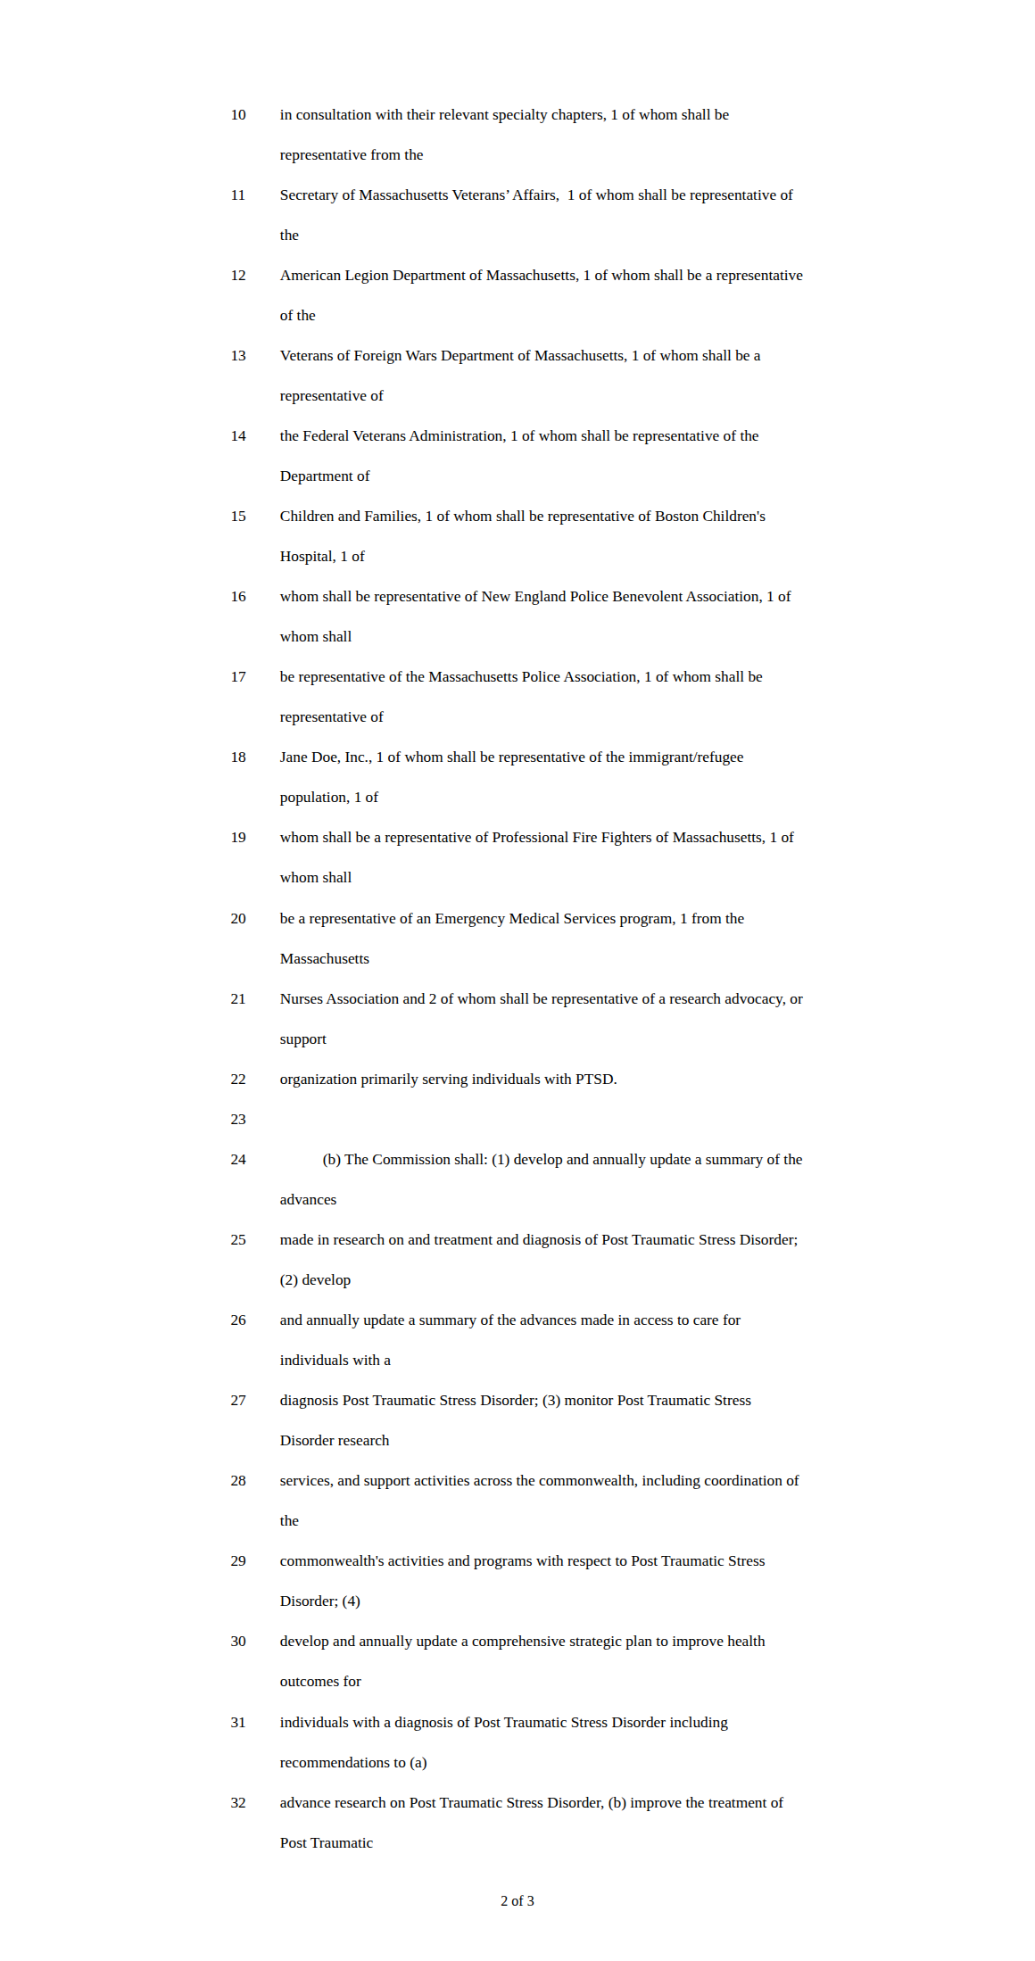in consultation with their relevant specialty chapters, 1 of whom shall be representative from the
Secretary of Massachusetts Veterans’ Affairs, 1 of whom shall be representative of the
American Legion Department of Massachusetts, 1 of whom shall be a representative of the
Veterans of Foreign Wars Department of Massachusetts, 1 of whom shall be a representative of
the Federal Veterans Administration, 1 of whom shall be representative of the Department of
Children and Families, 1 of whom shall be representative of Boston Children's Hospital, 1 of
whom shall be representative of New England Police Benevolent Association, 1 of whom shall
be representative of the Massachusetts Police Association, 1 of whom shall be representative of
Jane Doe, Inc., 1 of whom shall be representative of the immigrant/refugee population, 1 of
whom shall be a representative of Professional Fire Fighters of Massachusetts, 1 of whom shall
be a representative of an Emergency Medical Services program, 1 from the Massachusetts
Nurses Association and 2 of whom shall be representative of a research advocacy, or support
organization primarily serving individuals with PTSD.
(b) The Commission shall: (1) develop and annually update a summary of the advances
made in research on and treatment and diagnosis of Post Traumatic Stress Disorder; (2) develop
and annually update a summary of the advances made in access to care for individuals with a
diagnosis Post Traumatic Stress Disorder; (3) monitor Post Traumatic Stress Disorder research
services, and support activities across the commonwealth, including coordination of the
commonwealth's activities and programs with respect to Post Traumatic Stress Disorder; (4)
develop and annually update a comprehensive strategic plan to improve health outcomes for
individuals with a diagnosis of Post Traumatic Stress Disorder including recommendations to (a)
advance research on Post Traumatic Stress Disorder, (b) improve the treatment of Post Traumatic
2 of 3